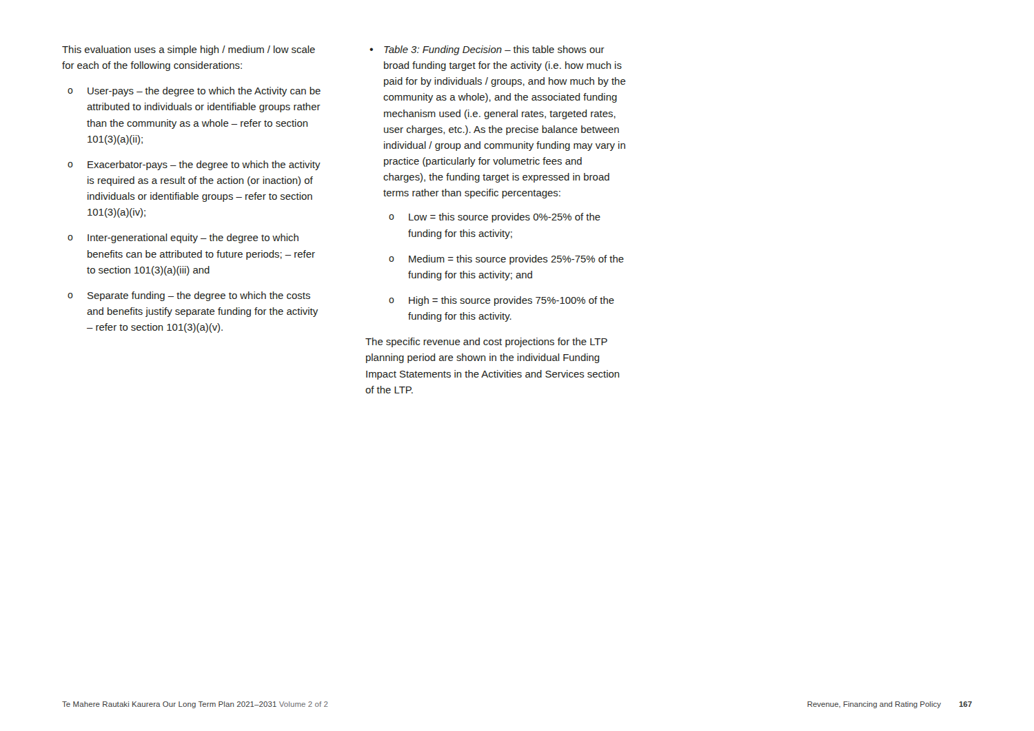This evaluation uses a simple high / medium / low scale for each of the following considerations:
User-pays – the degree to which the Activity can be attributed to individuals or identifiable groups rather than the community as a whole – refer to section 101(3)(a)(ii);
Exacerbator-pays – the degree to which the activity is required as a result of the action (or inaction) of individuals or identifiable groups – refer to section 101(3)(a)(iv);
Inter-generational equity – the degree to which benefits can be attributed to future periods; – refer to section 101(3)(a)(iii) and
Separate funding – the degree to which the costs and benefits justify separate funding for the activity – refer to section 101(3)(a)(v).
Table 3: Funding Decision – this table shows our broad funding target for the activity (i.e. how much is paid for by individuals / groups, and how much by the community as a whole), and the associated funding mechanism used (i.e. general rates, targeted rates, user charges, etc.). As the precise balance between individual / group and community funding may vary in practice (particularly for volumetric fees and charges), the funding target is expressed in broad terms rather than specific percentages:
Low = this source provides 0%-25% of the funding for this activity;
Medium = this source provides 25%-75% of the funding for this activity; and
High = this source provides 75%-100% of the funding for this activity.
The specific revenue and cost projections for the LTP planning period are shown in the individual Funding Impact Statements in the Activities and Services section of the LTP.
Te Mahere Rautaki Kaurera Our Long Term Plan 2021–2031 Volume 2 of 2
Revenue, Financing and Rating Policy 167